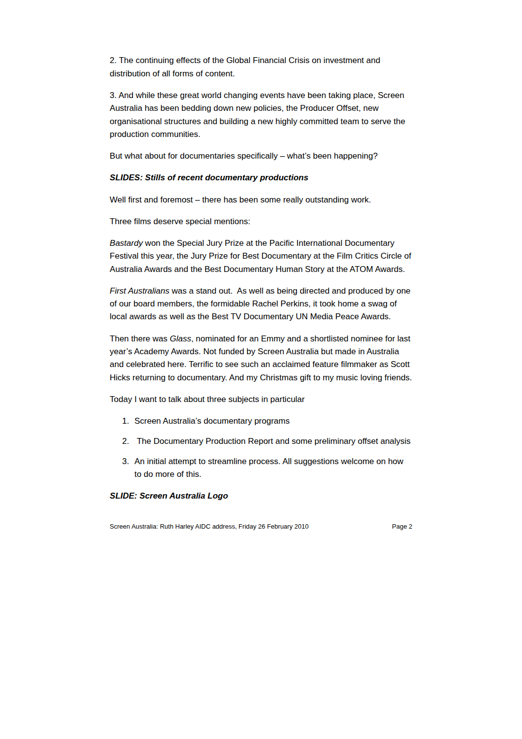2. The continuing effects of the Global Financial Crisis on investment and distribution of all forms of content.
3. And while these great world changing events have been taking place, Screen Australia has been bedding down new policies, the Producer Offset, new organisational structures and building a new highly committed team to serve the production communities.
But what about for documentaries specifically – what’s been happening?
SLIDES: Stills of recent documentary productions
Well first and foremost – there has been some really outstanding work.
Three films deserve special mentions:
Bastardy won the Special Jury Prize at the Pacific International Documentary Festival this year, the Jury Prize for Best Documentary at the Film Critics Circle of Australia Awards and the Best Documentary Human Story at the ATOM Awards.
First Australians was a stand out. As well as being directed and produced by one of our board members, the formidable Rachel Perkins, it took home a swag of local awards as well as the Best TV Documentary UN Media Peace Awards.
Then there was Glass, nominated for an Emmy and a shortlisted nominee for last year’s Academy Awards. Not funded by Screen Australia but made in Australia and celebrated here. Terrific to see such an acclaimed feature filmmaker as Scott Hicks returning to documentary. And my Christmas gift to my music loving friends.
Today I want to talk about three subjects in particular
Screen Australia’s documentary programs
The Documentary Production Report and some preliminary offset analysis
An initial attempt to streamline process. All suggestions welcome on how to do more of this.
SLIDE: Screen Australia Logo
Screen Australia: Ruth Harley AIDC address, Friday 26 February 2010 Page 2